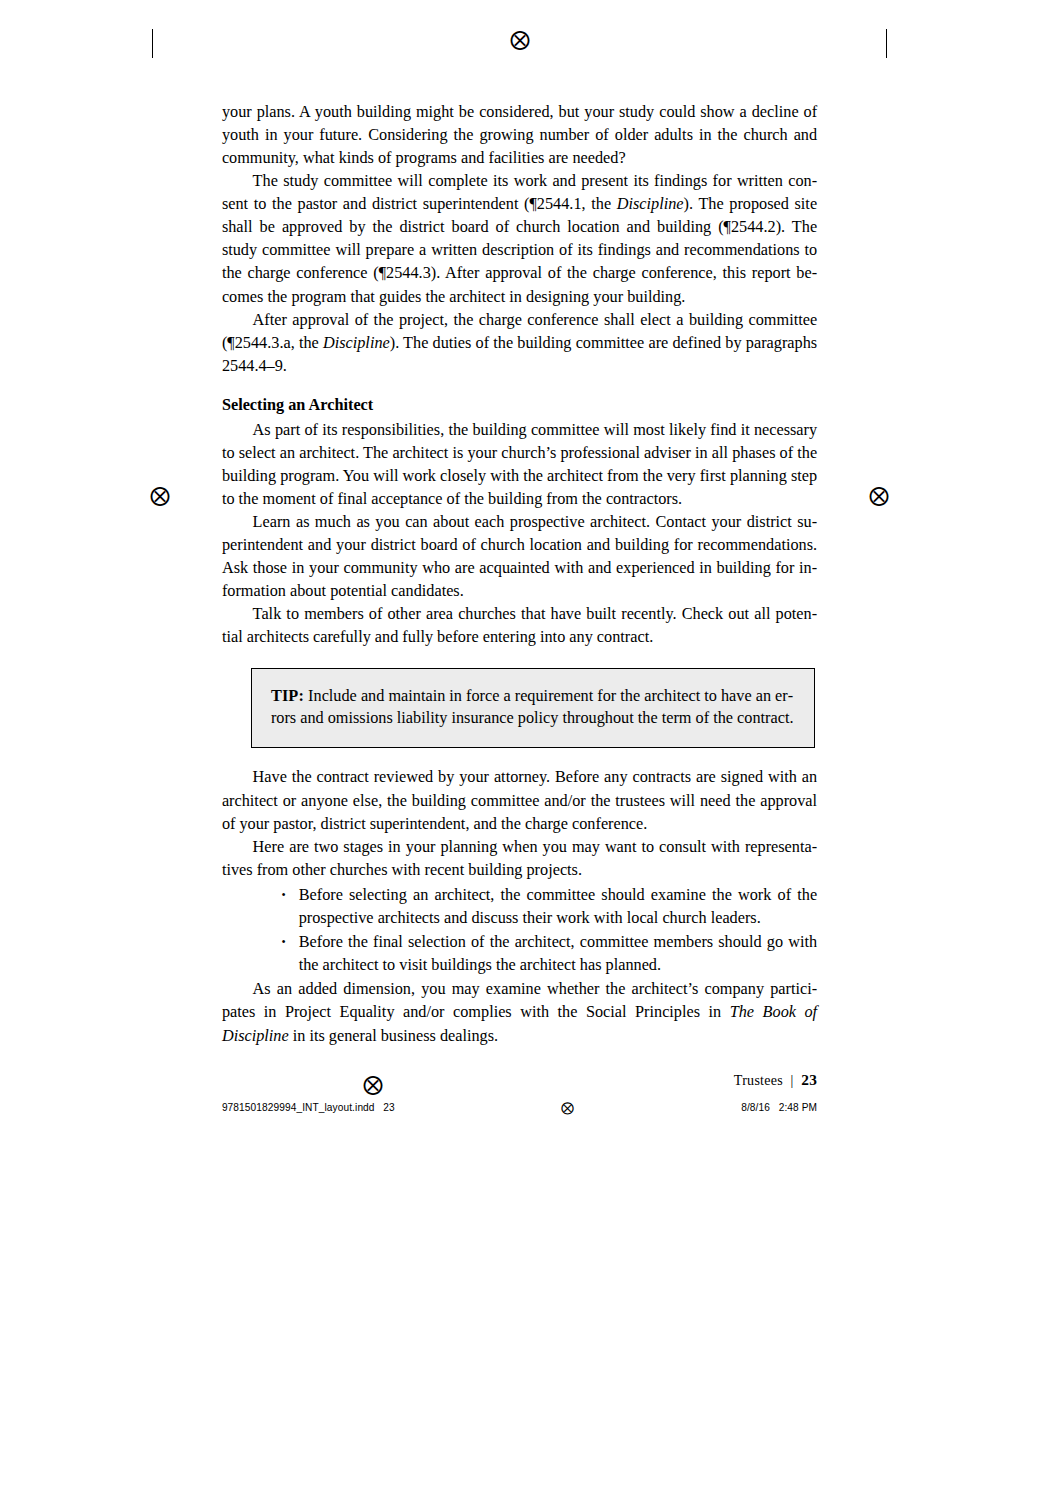⨂ ⨂ ⨂
your plans. A youth building might be considered, but your study could show a decline of youth in your future. Considering the growing number of older adults in the church and community, what kinds of programs and facilities are needed?
The study committee will complete its work and present its findings for written consent to the pastor and district superintendent (¶2544.1, the Discipline). The proposed site shall be approved by the district board of church location and building (¶2544.2). The study committee will prepare a written description of its findings and recommendations to the charge conference (¶2544.3). After approval of the charge conference, this report becomes the program that guides the architect in designing your building.
After approval of the project, the charge conference shall elect a building committee (¶2544.3.a, the Discipline). The duties of the building committee are defined by paragraphs 2544.4–9.
Selecting an Architect
As part of its responsibilities, the building committee will most likely find it necessary to select an architect. The architect is your church’s professional adviser in all phases of the building program. You will work closely with the architect from the very first planning step to the moment of final acceptance of the building from the contractors.
Learn as much as you can about each prospective architect. Contact your district superintendent and your district board of church location and building for recommendations. Ask those in your community who are acquainted with and experienced in building for information about potential candidates.
Talk to members of other area churches that have built recently. Check out all potential architects carefully and fully before entering into any contract.
TIP: Include and maintain in force a requirement for the architect to have an errors and omissions liability insurance policy throughout the term of the contract.
Have the contract reviewed by your attorney. Before any contracts are signed with an architect or anyone else, the building committee and/or the trustees will need the approval of your pastor, district superintendent, and the charge conference.
Here are two stages in your planning when you may want to consult with representatives from other churches with recent building projects.
Before selecting an architect, the committee should examine the work of the prospective architects and discuss their work with local church leaders.
Before the final selection of the architect, committee members should go with the architect to visit buildings the architect has planned.
As an added dimension, you may examine whether the architect’s company participates in Project Equality and/or complies with the Social Principles in The Book of Discipline in its general business dealings.
Trustees | 23
⨂
9781501829994_INT_layout.indd 23 ⨂ 8/8/16 2:48 PM